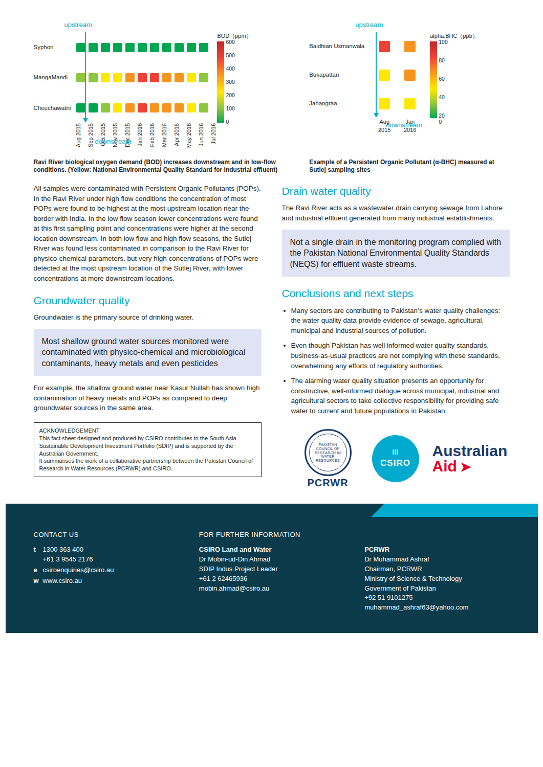upstream
| Syphon | | | | | | | | | | | | BOD（ppm） 600 500 400 300 200 100 0 |
| MangaMandi | | | | | | | | | | | |
| Cheechawatni | | | | | | | | | | | |
| | Aug 2015 | Sep 2015 | Oct 2015 | Nov 2015 | Dec 2015 | Jan 2016 | Feb 2016 | Mar 2016 | Apr 2016 | May 2016 | Jun 2016 | Jul 2016 |
downstream
upstream
| Baidhian Usmanwala | | | alpha.BHC（ppb） 100 80 60 40 20 0 |
| Bukapattan | | |
| Jahangraa | | |
| | Aug 2015 | Jan 2016 |
downstream
Ravi River biological oxygen demand (BOD) increases downstream and in low-flow conditions. (Yellow: National Environmental Quality Standard for industrial effluent)
Example of a Persistent Organic Pollutant (α-BHC) measured at Sutlej sampling sites
All samples were contaminated with Persistent Organic Pollutants (POPs). In the Ravi River under high flow conditions the concentration of most POPs were found to be highest at the most upstream location near the border with India. In the low flow season lower concentrations were found at this first sampling point and concentrations were higher at the second location downstream. In both low flow and high flow seasons, the Sutlej River was found less contaminated in comparison to the Ravi River for physico-chemical parameters, but very high concentrations of POPs were detected at the most upstream location of the Sutlej River, with lower concentrations at more downstream locations.
Groundwater quality
Groundwater is the primary source of drinking water.
Most shallow ground water sources monitored were contaminated with physico-chemical and microbiological contaminants, heavy metals and even pesticides
For example, the shallow ground water near Kasur Nullah has shown high contamination of heavy metals and POPs as compared to deep groundwater sources in the same area.
ACKNOWLEDGEMENT
This fact sheet designed and produced by CSIRO contributes to the South Asia Sustainable Development Investment Portfolio (SDIP) and is supported by the Australian Government.
It summarises the work of a collaborative partnership between the Pakistan Council of Research in Water Resources (PCRWR) and CSIRO.
Drain water quality
The Ravi River acts as a wastewater drain carrying sewage from Lahore and industrial effluent generated from many industrial establishments.
Not a single drain in the monitoring program complied with the Pakistan National Environmental Quality Standards (NEQS) for effluent waste streams.
Conclusions and next steps
Many sectors are contributing to Pakistan’s water quality challenges: the water quality data provide evidence of sewage, agricultural, municipal and industrial sources of pollution.
Even though Pakistan has well informed water quality standards, business-as-usual practices are not complying with these standards, overwhelming any efforts of regulatory authorities.
The alarming water quality situation presents an opportunity for constructive, well-informed dialogue across municipal, industrial and agricultural sectors to take collective responsibility for providing safe water to current and future populations in Pakistan.
PAKISTAN
COUNCIL OF
RESEARCH IN
WATER RESOURCES
PCRWR
|||
CSIRO
Australian
Aid➤
CONTACT US
t 1300 363 400
+61 3 9545 2176
ecsiroenquiries@csiro.au
wwww.csiro.au
FOR FURTHER INFORMATION
CSIRO Land and Water
Dr Mobin-ud-Din Ahmad
SDIP Indus Project Leader
+61 2 62465936
mobin.ahmad@csiro.au
PCRWR
Dr Muhammad Ashraf
Chairman, PCRWR
Ministry of Science & Technology
Government of Pakistan
+92 51 9101275
muhammad_ashraf63@yahoo.com